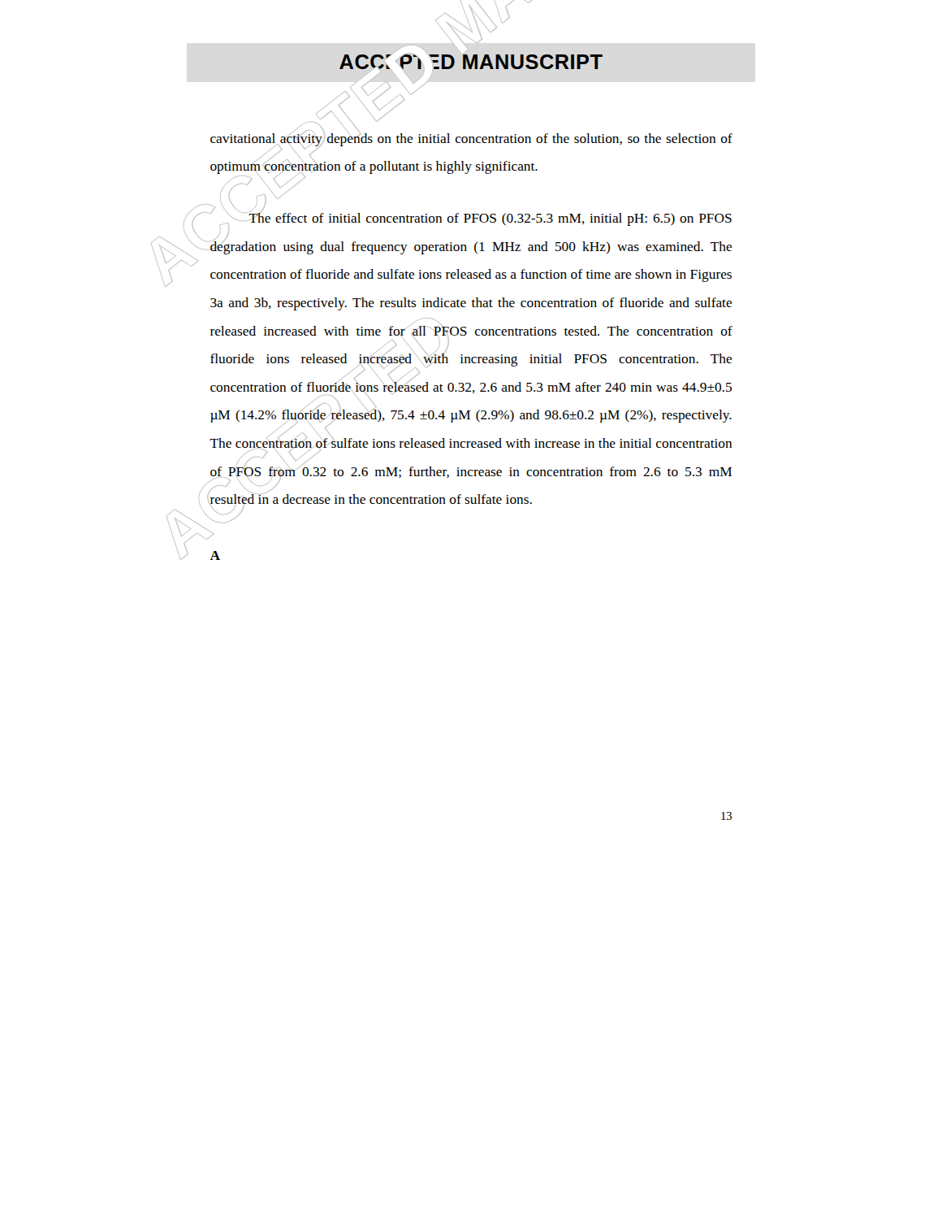ACCEPTED MANUSCRIPT
ACCEPTED MANUSCRIPT
ACCEPTED
cavitational activity depends on the initial concentration of the solution, so the selection of optimum concentration of a pollutant is highly significant.
The effect of initial concentration of PFOS (0.32-5.3 mM, initial pH: 6.5) on PFOS degradation using dual frequency operation (1 MHz and 500 kHz) was examined. The concentration of fluoride and sulfate ions released as a function of time are shown in Figures 3a and 3b, respectively. The results indicate that the concentration of fluoride and sulfate released increased with time for all PFOS concentrations tested. The concentration of fluoride ions released increased with increasing initial PFOS concentration. The concentration of fluoride ions released at 0.32, 2.6 and 5.3 mM after 240 min was 44.9±0.5 µM (14.2% fluoride released), 75.4 ±0.4 µM (2.9%) and 98.6±0.2 µM (2%), respectively. The concentration of sulfate ions released increased with increase in the initial concentration of PFOS from 0.32 to 2.6 mM; further, increase in concentration from 2.6 to 5.3 mM resulted in a decrease in the concentration of sulfate ions.
A
13